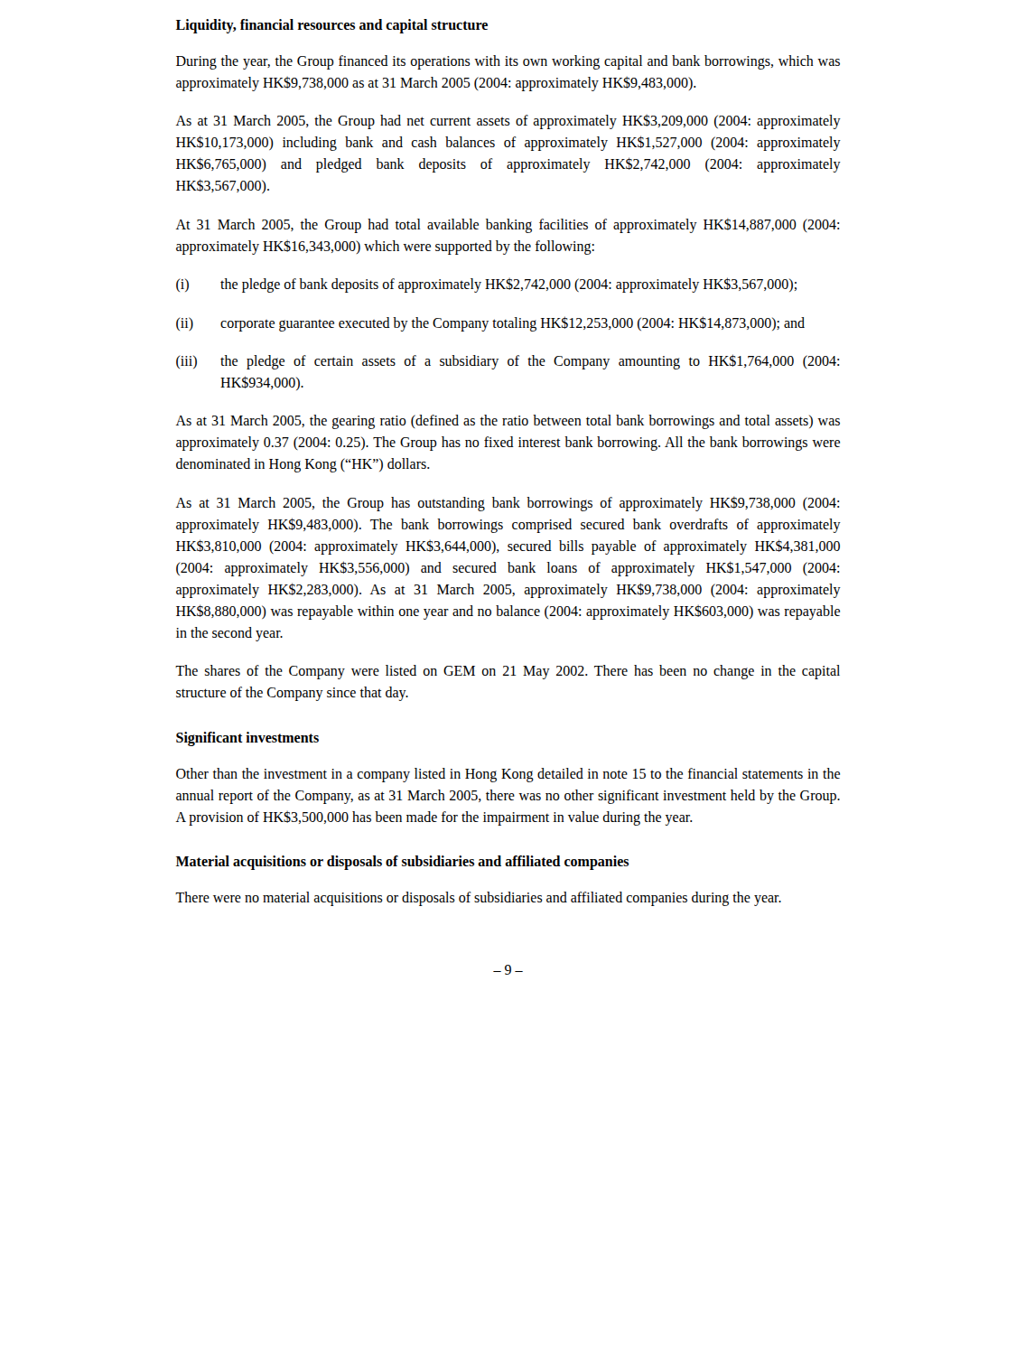Liquidity, financial resources and capital structure
During the year, the Group financed its operations with its own working capital and bank borrowings, which was approximately HK$9,738,000 as at 31 March 2005 (2004: approximately HK$9,483,000).
As at 31 March 2005, the Group had net current assets of approximately HK$3,209,000 (2004: approximately HK$10,173,000) including bank and cash balances of approximately HK$1,527,000 (2004: approximately HK$6,765,000) and pledged bank deposits of approximately HK$2,742,000 (2004: approximately HK$3,567,000).
At 31 March 2005, the Group had total available banking facilities of approximately HK$14,887,000 (2004: approximately HK$16,343,000) which were supported by the following:
(i) the pledge of bank deposits of approximately HK$2,742,000 (2004: approximately HK$3,567,000);
(ii) corporate guarantee executed by the Company totaling HK$12,253,000 (2004: HK$14,873,000); and
(iii) the pledge of certain assets of a subsidiary of the Company amounting to HK$1,764,000 (2004: HK$934,000).
As at 31 March 2005, the gearing ratio (defined as the ratio between total bank borrowings and total assets) was approximately 0.37 (2004: 0.25). The Group has no fixed interest bank borrowing. All the bank borrowings were denominated in Hong Kong (“HK”) dollars.
As at 31 March 2005, the Group has outstanding bank borrowings of approximately HK$9,738,000 (2004: approximately HK$9,483,000). The bank borrowings comprised secured bank overdrafts of approximately HK$3,810,000 (2004: approximately HK$3,644,000), secured bills payable of approximately HK$4,381,000 (2004: approximately HK$3,556,000) and secured bank loans of approximately HK$1,547,000 (2004: approximately HK$2,283,000). As at 31 March 2005, approximately HK$9,738,000 (2004: approximately HK$8,880,000) was repayable within one year and no balance (2004: approximately HK$603,000) was repayable in the second year.
The shares of the Company were listed on GEM on 21 May 2002. There has been no change in the capital structure of the Company since that day.
Significant investments
Other than the investment in a company listed in Hong Kong detailed in note 15 to the financial statements in the annual report of the Company, as at 31 March 2005, there was no other significant investment held by the Group. A provision of HK$3,500,000 has been made for the impairment in value during the year.
Material acquisitions or disposals of subsidiaries and affiliated companies
There were no material acquisitions or disposals of subsidiaries and affiliated companies during the year.
– 9 –